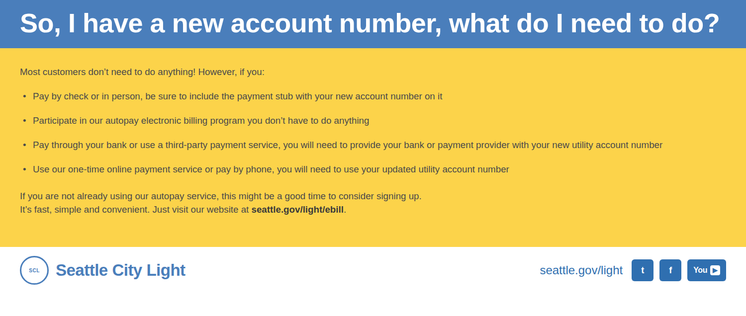So, I have a new account number, what do I need to do?
Most customers don’t need to do anything! However, if you:
Pay by check or in person, be sure to include the payment stub with your new account number on it
Participate in our autopay electronic billing program you don’t have to do anything
Pay through your bank or use a third-party payment service, you will need to provide your bank or payment provider with your new utility account number
Use our one-time online payment service or pay by phone, you will need to use your updated utility account number
If you are not already using our autopay service, this might be a good time to consider signing up.
It’s fast, simple and convenient. Just visit our website at seattle.gov/light/ebill.
SCL
Seattle City Light
seattle.gov/light
t f You ▶